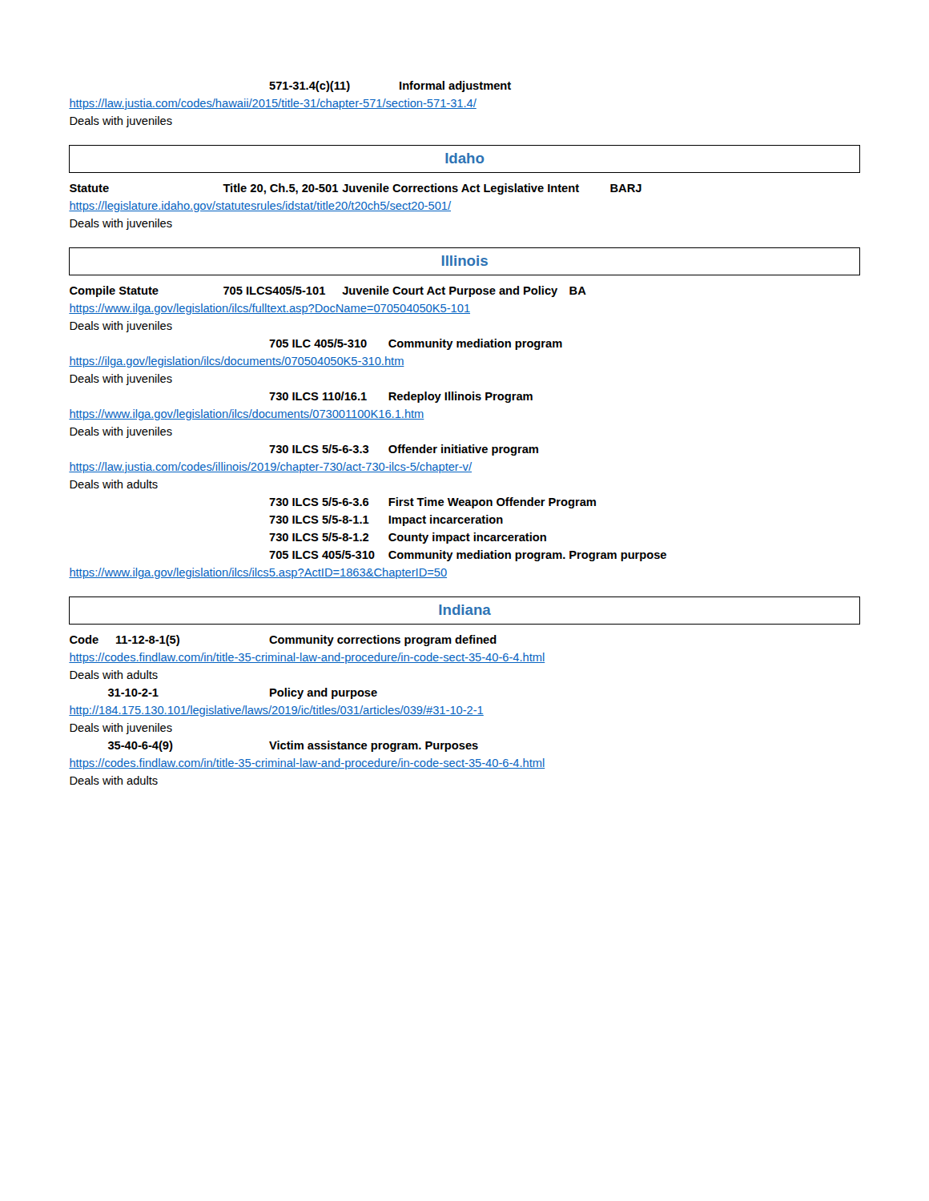571-31.4(c)(11) Informal adjustment
https://law.justia.com/codes/hawaii/2015/title-31/chapter-571/section-571-31.4/
Deals with juveniles
Idaho
Statute Title 20, Ch.5, 20-501 Juvenile Corrections Act Legislative Intent BARJ
https://legislature.idaho.gov/statutesrules/idstat/title20/t20ch5/sect20-501/
Deals with juveniles
Illinois
Compile Statute 705 ILCS405/5-101 Juvenile Court Act Purpose and Policy BA
https://www.ilga.gov/legislation/ilcs/fulltext.asp?DocName=070504050K5-101
Deals with juveniles
705 ILC 405/5-310 Community mediation program
https://ilga.gov/legislation/ilcs/documents/070504050K5-310.htm
Deals with juveniles
730 ILCS 110/16.1 Redeploy Illinois Program
https://www.ilga.gov/legislation/ilcs/documents/073001100K16.1.htm
Deals with juveniles
730 ILCS 5/5-6-3.3 Offender initiative program
https://law.justia.com/codes/illinois/2019/chapter-730/act-730-ilcs-5/chapter-v/
Deals with adults
730 ILCS 5/5-6-3.6 First Time Weapon Offender Program 730 ILCS 5/5-8-1.1 Impact incarceration 730 ILCS 5/5-8-1.2 County impact incarceration 705 ILCS 405/5-310 Community mediation program. Program purpose
https://www.ilga.gov/legislation/ilcs/ilcs5.asp?ActID=1863&ChapterID=50
Indiana
Code 11-12-8-1(5) Community corrections program defined
https://codes.findlaw.com/in/title-35-criminal-law-and-procedure/in-code-sect-35-40-6-4.html
Deals with adults
31-10-2-1 Policy and purpose
http://184.175.130.101/legislative/laws/2019/ic/titles/031/articles/039/#31-10-2-1
Deals with juveniles
35-40-6-4(9) Victim assistance program. Purposes
https://codes.findlaw.com/in/title-35-criminal-law-and-procedure/in-code-sect-35-40-6-4.html
Deals with adults